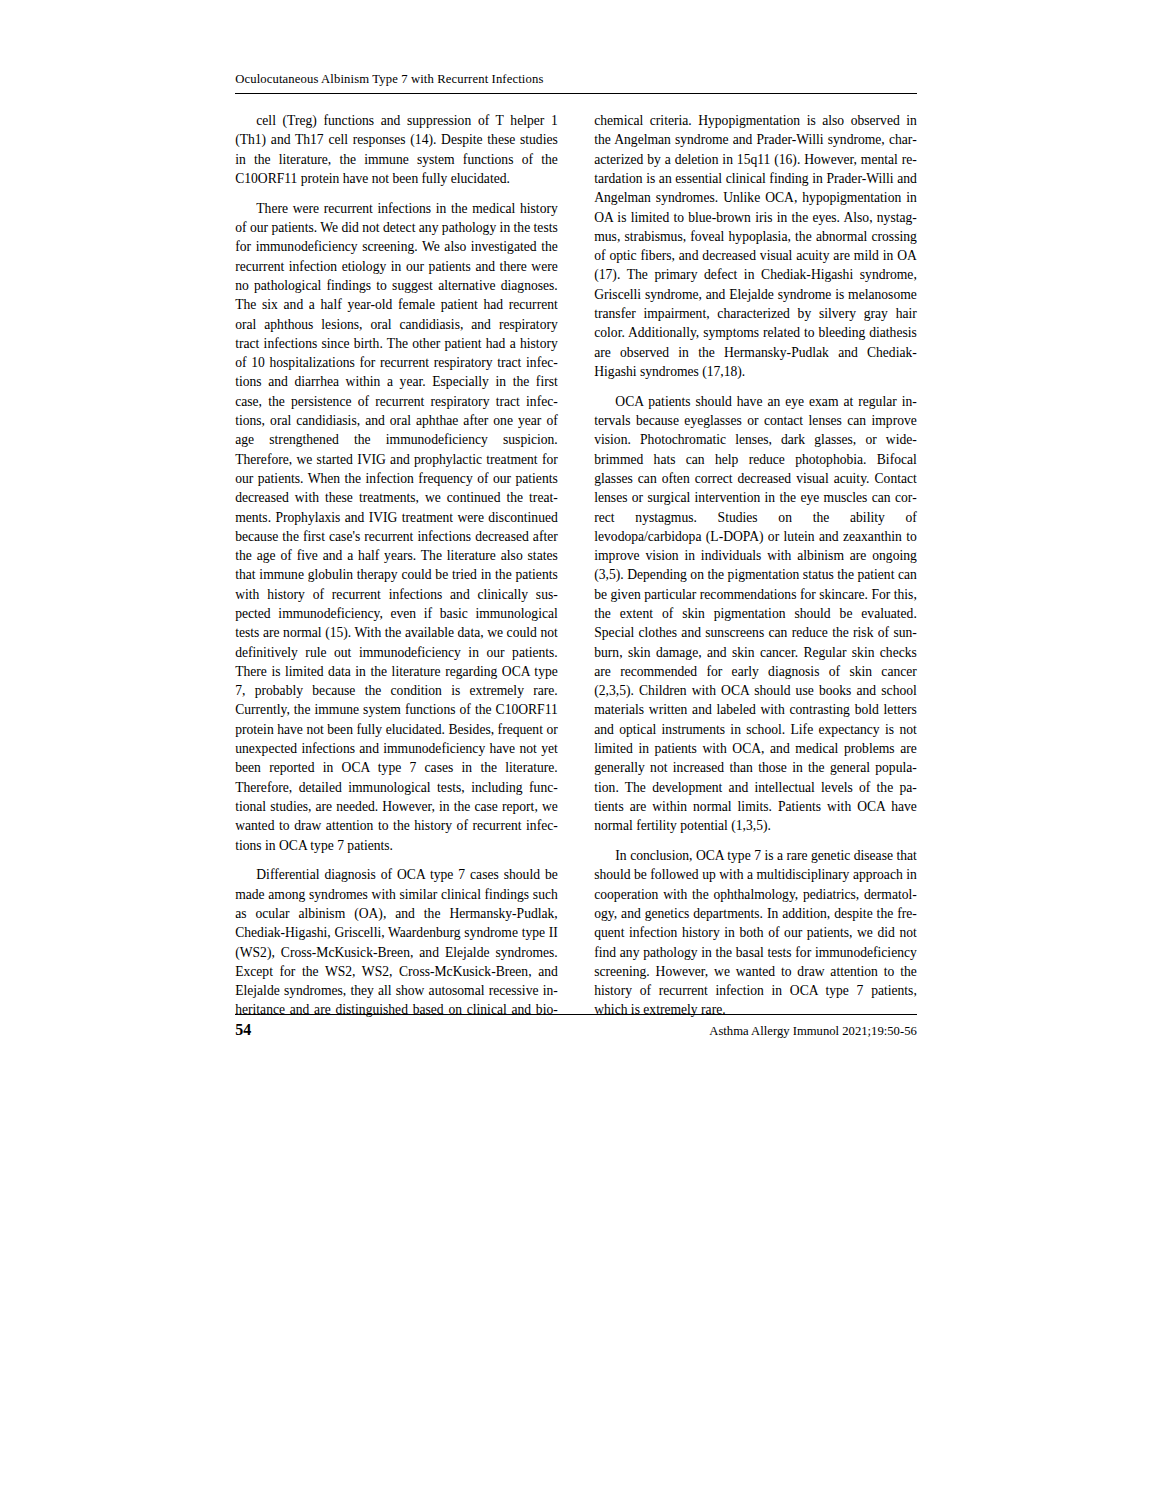Oculocutaneous Albinism Type 7 with Recurrent Infections
cell (Treg) functions and suppression of T helper 1 (Th1) and Th17 cell responses (14). Despite these studies in the literature, the immune system functions of the C10ORF11 protein have not been fully elucidated.
There were recurrent infections in the medical history of our patients. We did not detect any pathology in the tests for immunodeficiency screening. We also investigated the recurrent infection etiology in our patients and there were no pathological findings to suggest alternative diagnoses. The six and a half year-old female patient had recurrent oral aphthous lesions, oral candidiasis, and respiratory tract infections since birth. The other patient had a history of 10 hospitalizations for recurrent respiratory tract infections and diarrhea within a year. Especially in the first case, the persistence of recurrent respiratory tract infections, oral candidiasis, and oral aphthae after one year of age strengthened the immunodeficiency suspicion. Therefore, we started IVIG and prophylactic treatment for our patients. When the infection frequency of our patients decreased with these treatments, we continued the treatments. Prophylaxis and IVIG treatment were discontinued because the first case's recurrent infections decreased after the age of five and a half years. The literature also states that immune globulin therapy could be tried in the patients with history of recurrent infections and clinically suspected immunodeficiency, even if basic immunological tests are normal (15). With the available data, we could not definitively rule out immunodeficiency in our patients. There is limited data in the literature regarding OCA type 7, probably because the condition is extremely rare. Currently, the immune system functions of the C10ORF11 protein have not been fully elucidated. Besides, frequent or unexpected infections and immunodeficiency have not yet been reported in OCA type 7 cases in the literature. Therefore, detailed immunological tests, including functional studies, are needed. However, in the case report, we wanted to draw attention to the history of recurrent infections in OCA type 7 patients.
Differential diagnosis of OCA type 7 cases should be made among syndromes with similar clinical findings such as ocular albinism (OA), and the Hermansky-Pudlak, Chediak-Higashi, Griscelli, Waardenburg syndrome type II (WS2), Cross-McKusick-Breen, and Elejalde syndromes. Except for the WS2, WS2, Cross-McKusick-Breen, and Elejalde syndromes, they all show autosomal recessive inheritance and are distinguished based on clinical and biochemical criteria. Hypopigmentation is also observed in the Angelman syndrome and Prader-Willi syndrome, characterized by a deletion in 15q11 (16). However, mental retardation is an essential clinical finding in Prader-Willi and Angelman syndromes. Unlike OCA, hypopigmentation in OA is limited to blue-brown iris in the eyes. Also, nystagmus, strabismus, foveal hypoplasia, the abnormal crossing of optic fibers, and decreased visual acuity are mild in OA (17). The primary defect in Chediak-Higashi syndrome, Griscelli syndrome, and Elejalde syndrome is melanosome transfer impairment, characterized by silvery gray hair color. Additionally, symptoms related to bleeding diathesis are observed in the Hermansky-Pudlak and Chediak-Higashi syndromes (17,18).
OCA patients should have an eye exam at regular intervals because eyeglasses or contact lenses can improve vision. Photochromatic lenses, dark glasses, or wide-brimmed hats can help reduce photophobia. Bifocal glasses can often correct decreased visual acuity. Contact lenses or surgical intervention in the eye muscles can correct nystagmus. Studies on the ability of levodopa/carbidopa (L-DOPA) or lutein and zeaxanthin to improve vision in individuals with albinism are ongoing (3,5). Depending on the pigmentation status the patient can be given particular recommendations for skincare. For this, the extent of skin pigmentation should be evaluated. Special clothes and sunscreens can reduce the risk of sunburn, skin damage, and skin cancer. Regular skin checks are recommended for early diagnosis of skin cancer (2,3,5). Children with OCA should use books and school materials written and labeled with contrasting bold letters and optical instruments in school. Life expectancy is not limited in patients with OCA, and medical problems are generally not increased than those in the general population. The development and intellectual levels of the patients are within normal limits. Patients with OCA have normal fertility potential (1,3,5).
In conclusion, OCA type 7 is a rare genetic disease that should be followed up with a multidisciplinary approach in cooperation with the ophthalmology, pediatrics, dermatology, and genetics departments. In addition, despite the frequent infection history in both of our patients, we did not find any pathology in the basal tests for immunodeficiency screening. However, we wanted to draw attention to the history of recurrent infection in OCA type 7 patients, which is extremely rare.
54 Asthma Allergy Immunol 2021;19:50-56